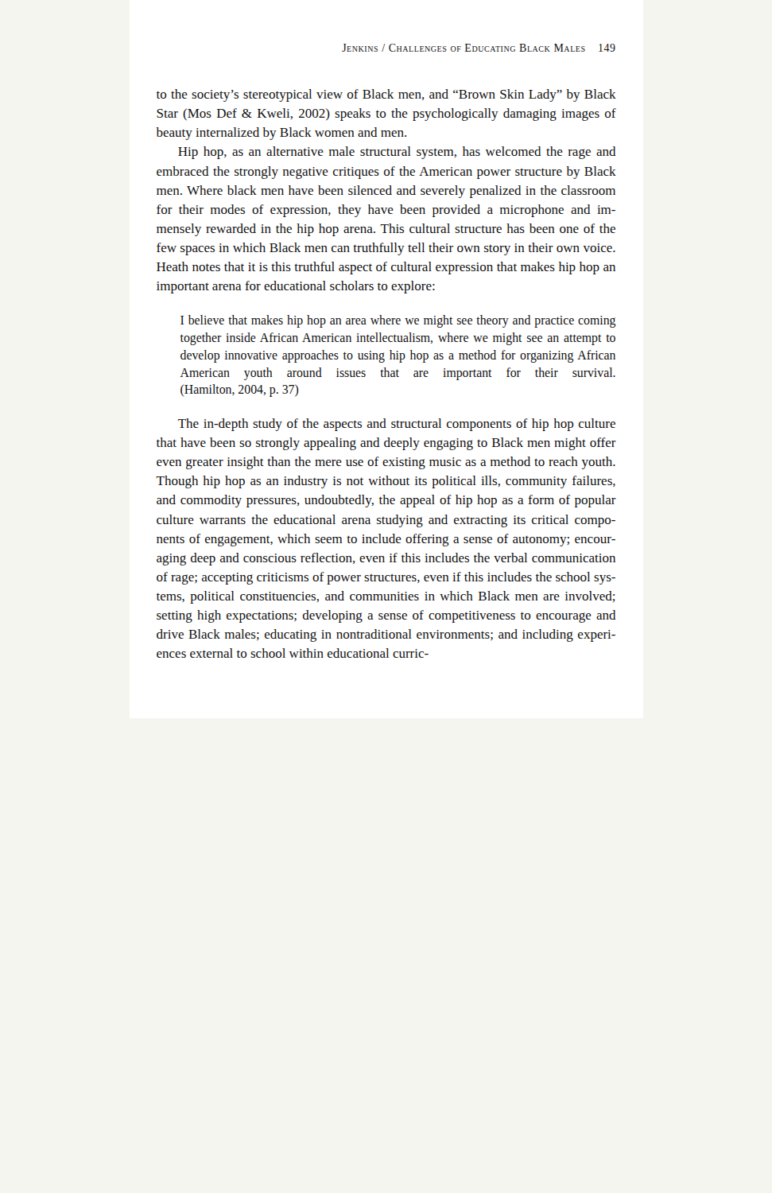Jenkins / Challenges of Educating Black Males149
to the society’s stereotypical view of Black men, and “Brown Skin Lady” by Black Star (Mos Def & Kweli, 2002) speaks to the psychologically damaging images of beauty internalized by Black women and men.
Hip hop, as an alternative male structural system, has welcomed the rage and embraced the strongly negative critiques of the American power structure by Black men. Where black men have been silenced and severely penalized in the classroom for their modes of expression, they have been provided a microphone and immensely rewarded in the hip hop arena. This cultural structure has been one of the few spaces in which Black men can truthfully tell their own story in their own voice. Heath notes that it is this truthful aspect of cultural expression that makes hip hop an important arena for educational scholars to explore:
I believe that makes hip hop an area where we might see theory and practice coming together inside African American intellectualism, where we might see an attempt to develop innovative approaches to using hip hop as a method for organizing African American youth around issues that are important for their survival. (Hamilton, 2004, p. 37)
The in-depth study of the aspects and structural components of hip hop culture that have been so strongly appealing and deeply engaging to Black men might offer even greater insight than the mere use of existing music as a method to reach youth. Though hip hop as an industry is not without its political ills, community failures, and commodity pressures, undoubtedly, the appeal of hip hop as a form of popular culture warrants the educational arena studying and extracting its critical components of engagement, which seem to include offering a sense of autonomy; encouraging deep and conscious reflection, even if this includes the verbal communication of rage; accepting criticisms of power structures, even if this includes the school systems, political constituencies, and communities in which Black men are involved; setting high expectations; developing a sense of competitiveness to encourage and drive Black males; educating in nontraditional environments; and including experiences external to school within educational curric-